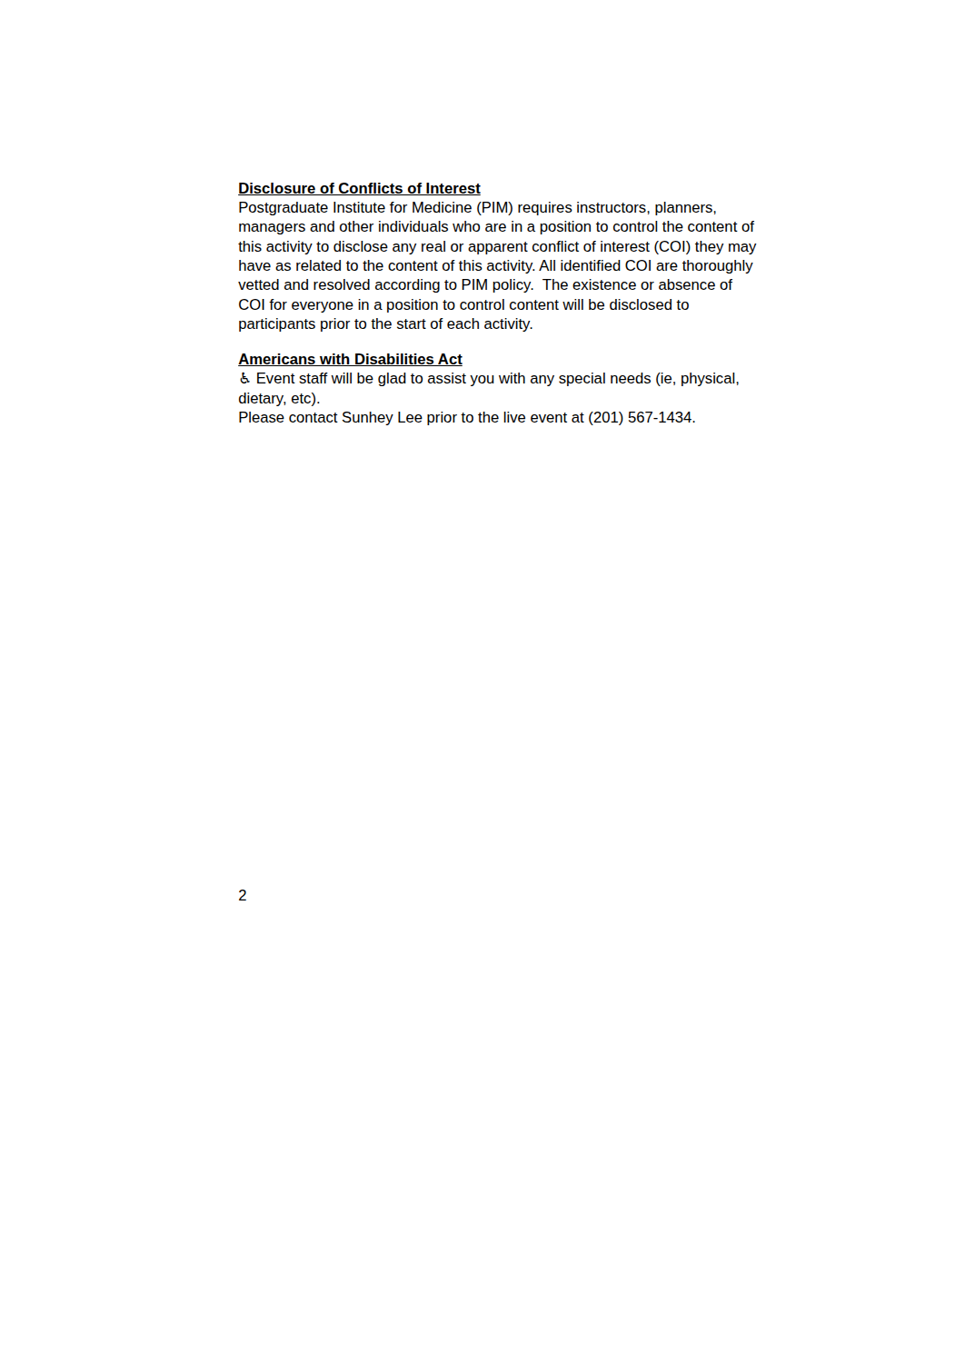Disclosure of Conflicts of Interest
Postgraduate Institute for Medicine (PIM) requires instructors, planners, managers and other individuals who are in a position to control the content of this activity to disclose any real or apparent conflict of interest (COI) they may have as related to the content of this activity. All identified COI are thoroughly vetted and resolved according to PIM policy. The existence or absence of COI for everyone in a position to control content will be disclosed to participants prior to the start of each activity.
Americans with Disabilities Act
♿ Event staff will be glad to assist you with any special needs (ie, physical, dietary, etc).
Please contact Sunhey Lee prior to the live event at (201) 567-1434.
2